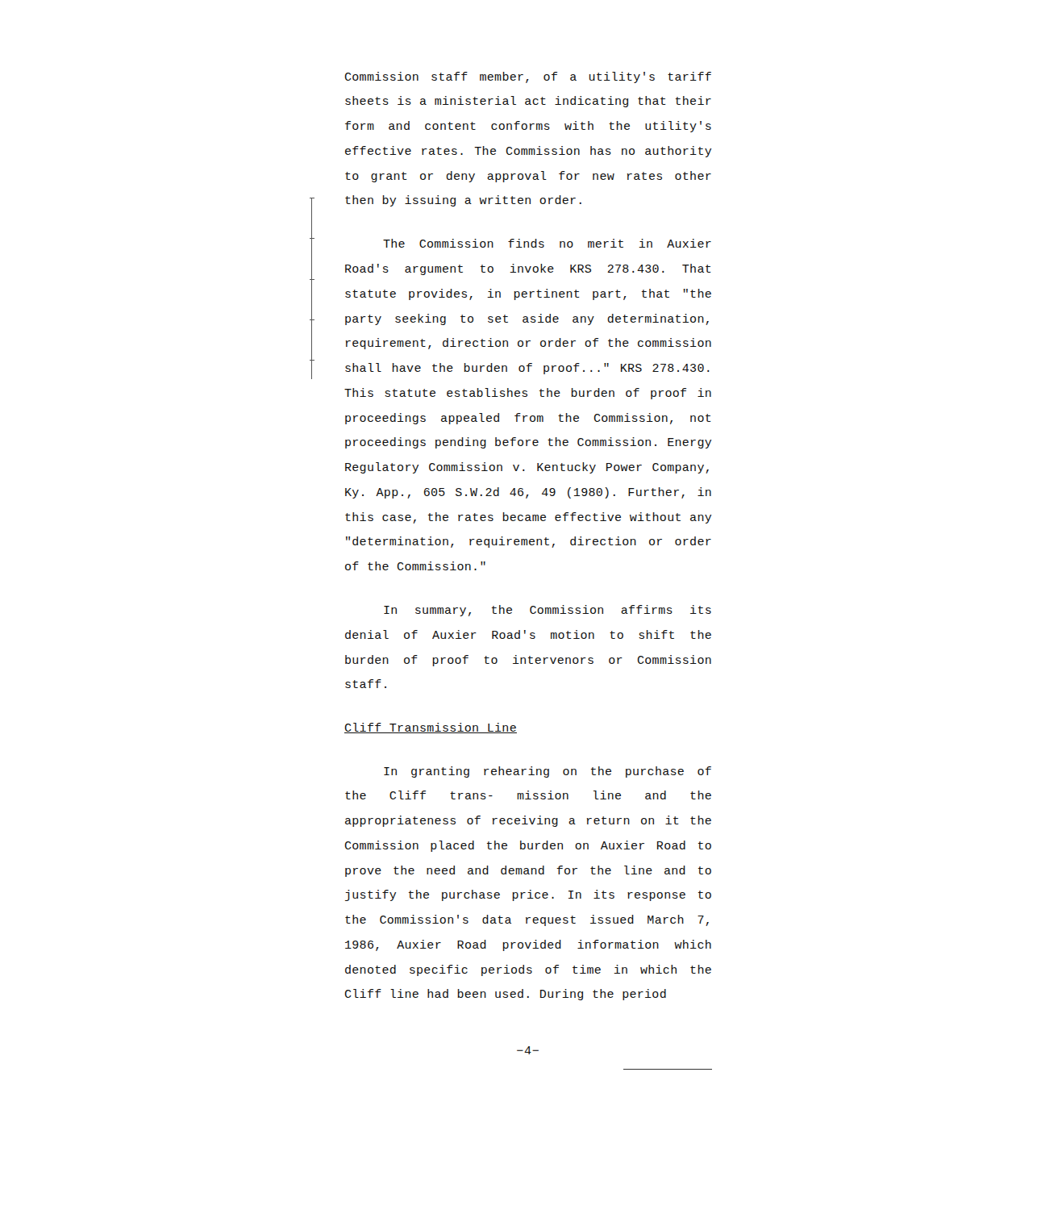Commission staff member, of a utility's tariff sheets is a ministerial act indicating that their form and content conforms with the utility's effective rates. The Commission has no authority to grant or deny approval for new rates other then by issuing a written order.
The Commission finds no merit in Auxier Road's argument to invoke KRS 278.430. That statute provides, in pertinent part, that "the party seeking to set aside any determination, requirement, direction or order of the commission shall have the burden of proof..." KRS 278.430. This statute establishes the burden of proof in proceedings appealed from the Commission, not proceedings pending before the Commission. Energy Regulatory Commission v. Kentucky Power Company, Ky. App., 605 S.W.2d 46, 49 (1980). Further, in this case, the rates became effective without any "determination, requirement, direction or order of the Commission."
In summary, the Commission affirms its denial of Auxier Road's motion to shift the burden of proof to intervenors or Commission staff.
Cliff Transmission Line
In granting rehearing on the purchase of the Cliff trans- mission line and the appropriateness of receiving a return on it the Commission placed the burden on Auxier Road to prove the need and demand for the line and to justify the purchase price. In its response to the Commission's data request issued March 7, 1986, Auxier Road provided information which denoted specific periods of time in which the Cliff line had been used. During the period
−4−